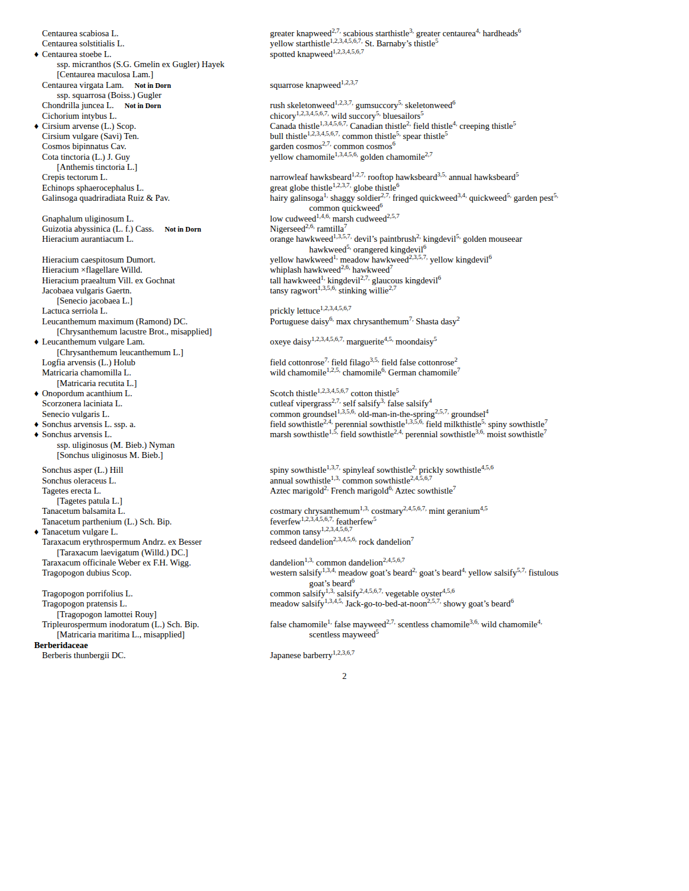| Centaurea scabiosa L. | greater knapweed 2,7, scabious starthistle 3, greater centaurea 4, hardheads 6 |
| Centaurea solstitialis L. | yellow starthistle 1,2,3,4,5,6,7, St. Barnaby’s thistle 5 |
| ♦ Centaurea stoebe L. | spotted knapweed 1,2,3,4,5,6,7 |
| ssp. micranthos (S.G. Gmelin ex Gugler) Hayek | |
| [Centaurea maculosa Lam.] | |
| Centaurea virgata Lam. Not in Dorn | squarrose knapweed 1,2,3,7 |
| ssp. squarrosa (Boiss.) Gugler | |
| Chondrilla juncea L. Not in Dorn | rush skeletonweed 1,2,3,7, gumsuccory 5, skeletonweed 6 |
| Cichorium intybus L. | chicory 1,2,3,4,5,6,7, wild succory 5, bluesailors 5 |
| ♦ Cirsium arvense (L.) Scop. | Canada thistle 1,3,4,5,6,7, Canadian thistle 2, field thistle 4, creeping thistle 5 |
| Cirsium vulgare (Savi) Ten. | bull thistle 1,2,3,4,5,6,7, common thistle 5, spear thistle 5 |
| Cosmos bipinnatus Cav. | garden cosmos 2,7, common cosmos 6 |
| Cota tinctoria (L.) J. Guy | yellow chamomile 1,3,4,5,6, golden chamomile 2,7 |
| [Anthemis tinctoria L.] | |
| Crepis tectorum L. | narrowleaf hawksbeard 1,2,7, rooftop hawksbeard 3,5, annual hawksbeard 5 |
| Echinops sphaerocephalus L. | great globe thistle 1,2,3,7, globe thistle 6 |
| Galinsoga quadriradiata Ruiz & Pav. | hairy galinsoga 1, shaggy soldier 2,7, fringed quickweed 3,4, quickweed 5, garden pest 5, common quickweed 6 |
| Gnaphalum uliginosum L. | low cudweed 1,4,6, marsh cudweed 2,5,7 |
| Guizotia abyssinica (L. f.) Cass. Not in Dorn | Nigerseed 2,6, ramtilla 7 |
| Hieracium aurantiacum L. | orange hawkweed 1,3,5,7, devil’s paintbrush 2, kingdevil 5, golden mouseear hawkweed 5, orangered kingdevil 6 |
| Hieracium caespitosum Dumort. | yellow hawkweed 1, meadow hawkweed 2,3,5,7, yellow kingdevil 6 |
| Hieracium ×flagellare Willd. | whiplash hawkweed 2,6, hawkweed 7 |
| Hieracium praealtum Vill. ex Gochnat | tall hawkweed 1, kingdevil 2,7, glaucous kingdevil 6 |
| Jacobaea vulgaris Gaertn. | tansy ragwort 1,3,5,6, stinking willie 2,7 |
| [Senecio jacobaea L.] | |
| Lactuca serriola L. | prickly lettuce 1,2,3,4,5,6,7 |
| Leucanthemum maximum (Ramond) DC. | Portuguese daisy 6, max chrysanthemum 7, Shasta dasy 2 |
| [Chrysanthemum lacustre Brot., misapplied] | |
| ♦ Leucanthemum vulgare Lam. | oxeye daisy 1,2,3,4,5,6,7, marguerite 4,5, moondaisy 5 |
| [Chrysanthemum leucanthemum L.] | |
| Logfia arvensis (L.) Holub | field cottonrose 7, field filago 3,5, field false cottonrose 2 |
| Matricaria chamomilla L. | wild chamomile 1,2,5, chamomile 6, German chamomile 7 |
| [Matricaria recutita L.] | |
| ♦ Onopordum acanthium L. | Scotch thistle 1,2,3,4,5,6,7 cotton thistle 5 |
| Scorzonera laciniata L. | cutleaf vipergrass 2,7, self salsify 3, false salsify 4 |
| Senecio vulgaris L. | common groundsel 1,3,5,6, old-man-in-the-spring 2,5,7, groundsel 4 |
| ♦ Sonchus arvensis L. ssp. a. | field sowthistle 2,4, perennial sowthistle 1,3,5,6, field milkthistle 5, spiny sowthistle 7 |
| ♦ Sonchus arvensis L. | marsh sowthistle 1,5, field sowthistle 2,4, perennial sowthistle 3,6, moist sowthistle 7 |
| ssp. uliginosus (M. Bieb.) Nyman | |
| [Sonchus uliginosus M. Bieb.] | |
| Sonchus asper (L.) Hill | spiny sowthistle 1,3,7, spinyleaf sowthistle 2, prickly sowthistle 4,5,6 |
| Sonchus oleraceus L. | annual sowthistle 1,3, common sowthistle 2,4,5,6,7 |
| Tagetes erecta L. | Aztec marigold 2, French marigold 6, Aztec sowthistle 7 |
| [Tagetes patula L.] | |
| Tanacetum balsamita L. | costmary chrysanthemum 1,3, costmary 2,4,5,6,7, mint geranium 4,5 |
| Tanacetum parthenium (L.) Sch. Bip. | feverfew 1,2,3,4,5,6,7, featherfew 5 |
| ♦ Tanacetum vulgare L. | common tansy 1,2,3,4,5,6,7 |
| Taraxacum erythrospermum Andrz. ex Besser | redseed dandelion 2,3,4,5,6, rock dandelion 7 |
| [Taraxacum laevigatum (Willd.) DC.] | |
| Taraxacum officinale Weber ex F.H. Wigg. | dandelion 1,3, common dandelion 2,4,5,6,7 |
| Tragopogon dubius Scop. | western salsify 1,3,4, meadow goat’s beard 2, goat’s beard 4, yellow salsify 5,7, fistulous goat’s beard 6 |
| Tragopogon porrifolius L. | common salsify 1,3, salsify 2,4,5,6,7, vegetable oyster 4,5,6 |
| Tragopogon pratensis L. | meadow salsify 1,3,4,5, Jack-go-to-bed-at-noon 2,5,7, showy goat’s beard 6 |
| [Tragopogon lamottei Rouy] | |
| Tripleurospermum inodoratum (L.) Sch. Bip. | false chamomile 1, false mayweed 2,7, scentless chamomile 3,6, wild chamomile 4, |
| [Matricaria maritima L., misapplied] | scentless mayweed 5 |
| Berberidaceae | |
| Berberis thunbergii DC. | Japanese barberry 1,2,3,6,7 |
2